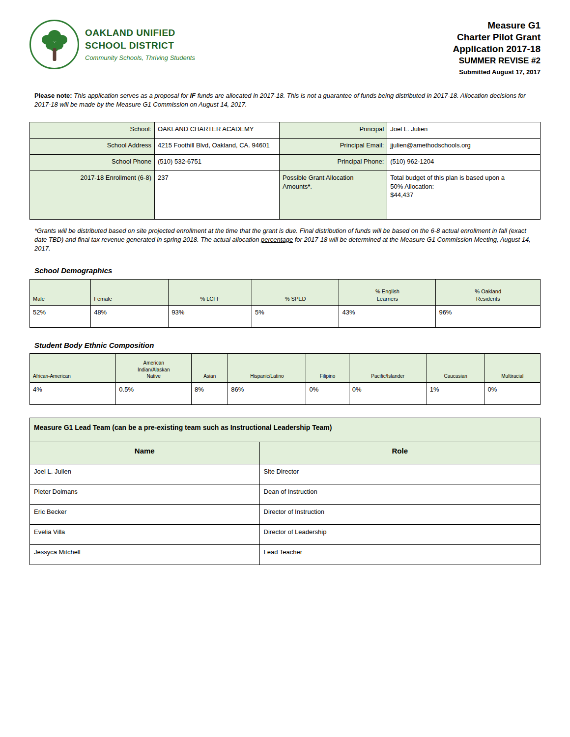OAKLAND UNIFIED
SCHOOL DISTRICT
Community Schools, Thriving Students
Measure G1
Charter Pilot Grant
Application 2017-18
SUMMER REVISE #2
Submitted August 17, 2017
Please note: This application serves as a proposal for IF funds are allocated in 2017-18. This is not a guarantee of funds being distributed in 2017-18. Allocation decisions for 2017-18 will be made by the Measure G1 Commission on August 14, 2017.
| School: | OAKLAND CHARTER ACADEMY | Principal | Joel L. Julien |
| School Address | 4215 Foothill Blvd, Oakland, CA. 94601 | Principal Email: | jjulien@amethodschools.org |
| School Phone | (510) 532-6751 | Principal Phone: | (510) 962-1204 |
| 2017-18 Enrollment (6-8) | 237 | Possible Grant Allocation Amounts * . | Total budget of this plan is based upon a 50% Allocation: $44,437 |
*Grants will be distributed based on site projected enrollment at the time that the grant is due. Final distribution of funds will be based on the 6-8 actual enrollment in fall (exact date TBD) and final tax revenue generated in spring 2018. The actual allocation percentage for 2017-18 will be determined at the Measure G1 Commission Meeting, August 14, 2017.
School Demographics
| Male | Female | % LCFF | % SPED | % English Learners | % Oakland Residents |
| --- | --- | --- | --- | --- | --- |
| 52% | 48% | 93% | 5% | 43% | 96% |
Student Body Ethnic Composition
| African-American | American Indian/Alaskan Native | Asian | Hispanic/Latino | Filipino | Pacific/Islander | Caucasian | Multiracial |
| --- | --- | --- | --- | --- | --- | --- | --- |
| 4% | 0.5% | 8% | 86% | 0% | 0% | 1% | 0% |
| Measure G1 Lead Team (can be a pre-existing team such as Instructional Leadership Team) |
| Name | Role |
| Joel L. Julien | Site Director |
| Pieter Dolmans | Dean of Instruction |
| Eric Becker | Director of Instruction |
| Evelia Villa | Director of Leadership |
| Jessyca Mitchell | Lead Teacher |